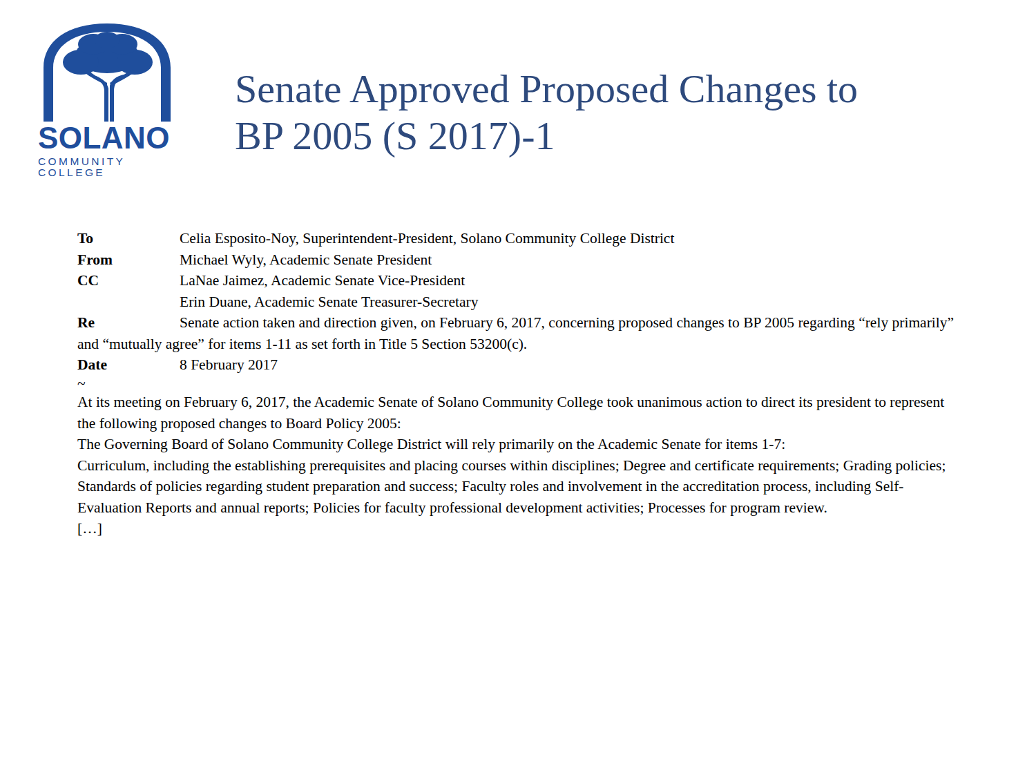SOLANO
COMMUNITY COLLEGE
Senate Approved Proposed Changes to BP 2005 (S 2017)-1
To Celia Esposito-Noy, Superintendent-President, Solano Community College District
From Michael Wyly, Academic Senate President
CC LaNae Jaimez, Academic Senate Vice-President
Erin Duane, Academic Senate Treasurer-Secretary
Re Senate action taken and direction given, on February 6, 2017, concerning proposed changes to BP 2005 regarding “rely primarily” and “mutually agree” for items 1-11 as set forth in Title 5 Section 53200(c).
Date 8 February 2017
~
At its meeting on February 6, 2017, the Academic Senate of Solano Community College took unanimous action to direct its president to represent the following proposed changes to Board Policy 2005:
The Governing Board of Solano Community College District will rely primarily on the Academic Senate for items 1-7:
Curriculum, including the establishing prerequisites and placing courses within disciplines; Degree and certificate requirements; Grading policies; Standards of policies regarding student preparation and success; Faculty roles and involvement in the accreditation process, including Self-Evaluation Reports and annual reports; Policies for faculty professional development activities; Processes for program review.
[…]